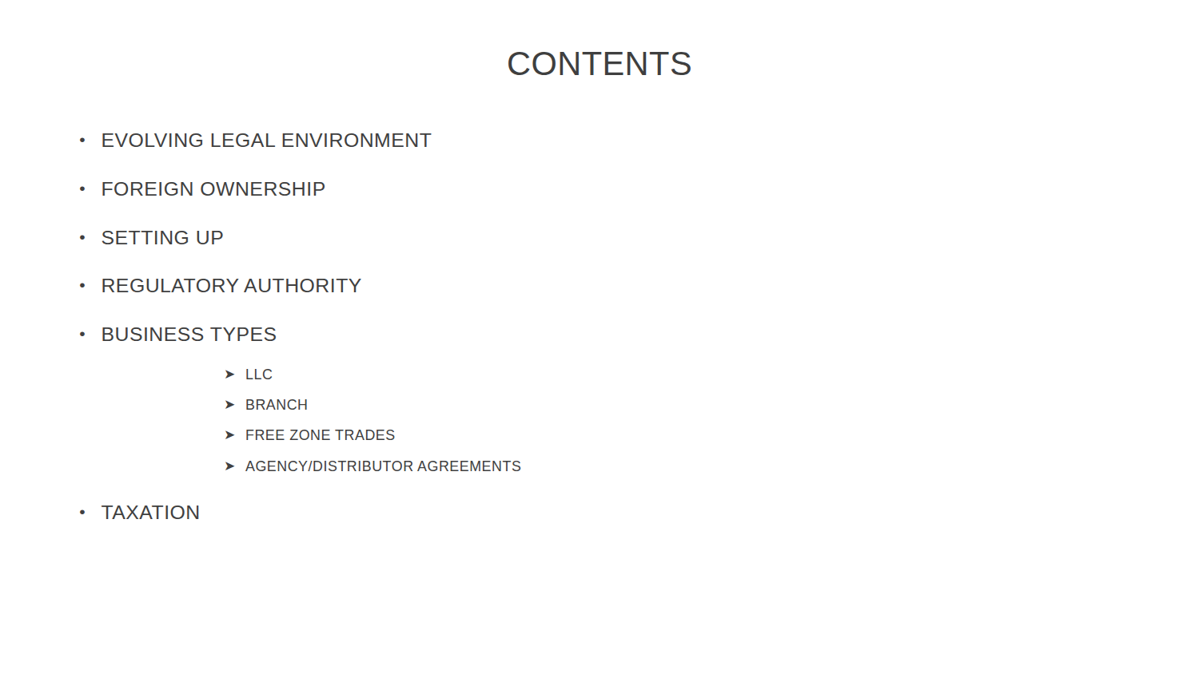CONTENTS
EVOLVING LEGAL ENVIRONMENT
FOREIGN OWNERSHIP
SETTING UP
REGULATORY AUTHORITY
BUSINESS TYPES
LLC
BRANCH
FREE ZONE TRADES
AGENCY/DISTRIBUTOR AGREEMENTS
TAXATION